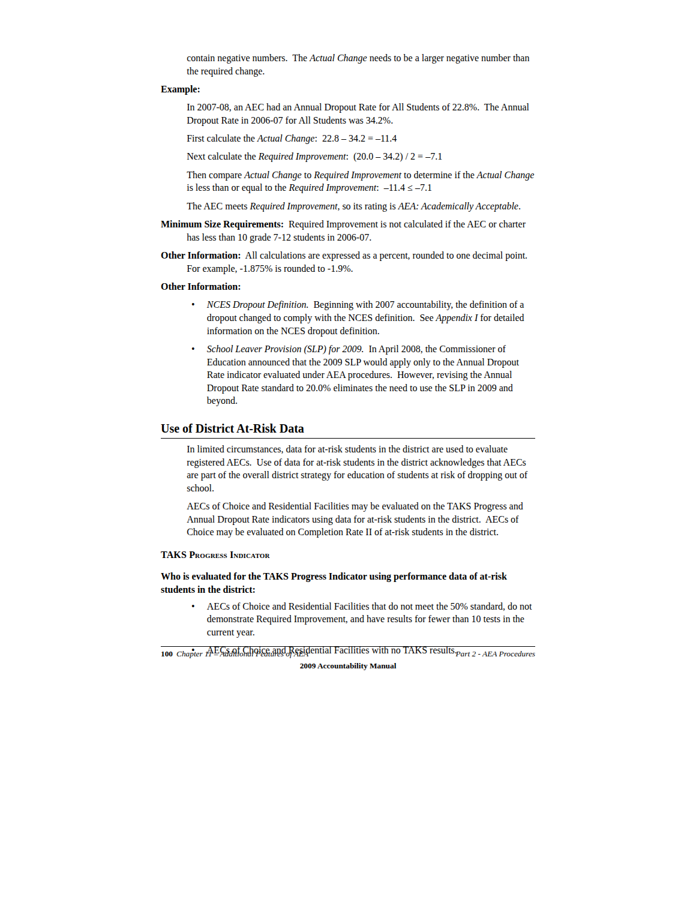contain negative numbers. The Actual Change needs to be a larger negative number than the required change.
Example:
In 2007-08, an AEC had an Annual Dropout Rate for All Students of 22.8%. The Annual Dropout Rate in 2006-07 for All Students was 34.2%.
First calculate the Actual Change: 22.8 – 34.2 = –11.4
Next calculate the Required Improvement: (20.0 – 34.2) / 2 = –7.1
Then compare Actual Change to Required Improvement to determine if the Actual Change is less than or equal to the Required Improvement: –11.4 ≤ –7.1
The AEC meets Required Improvement, so its rating is AEA: Academically Acceptable.
Minimum Size Requirements: Required Improvement is not calculated if the AEC or charter has less than 10 grade 7-12 students in 2006-07.
Other Information: All calculations are expressed as a percent, rounded to one decimal point. For example, -1.875% is rounded to -1.9%.
Other Information:
NCES Dropout Definition. Beginning with 2007 accountability, the definition of a dropout changed to comply with the NCES definition. See Appendix I for detailed information on the NCES dropout definition.
School Leaver Provision (SLP) for 2009. In April 2008, the Commissioner of Education announced that the 2009 SLP would apply only to the Annual Dropout Rate indicator evaluated under AEA procedures. However, revising the Annual Dropout Rate standard to 20.0% eliminates the need to use the SLP in 2009 and beyond.
Use of District At-Risk Data
In limited circumstances, data for at-risk students in the district are used to evaluate registered AECs. Use of data for at-risk students in the district acknowledges that AECs are part of the overall district strategy for education of students at risk of dropping out of school.
AECs of Choice and Residential Facilities may be evaluated on the TAKS Progress and Annual Dropout Rate indicators using data for at-risk students in the district. AECs of Choice may be evaluated on Completion Rate II of at-risk students in the district.
TAKS Progress Indicator
Who is evaluated for the TAKS Progress Indicator using performance data of at-risk students in the district:
AECs of Choice and Residential Facilities that do not meet the 50% standard, do not demonstrate Required Improvement, and have results for fewer than 10 tests in the current year.
AECs of Choice and Residential Facilities with no TAKS results.
100 Chapter 11 – Additional Features of AEA
Part 2 - AEA Procedures
2009 Accountability Manual